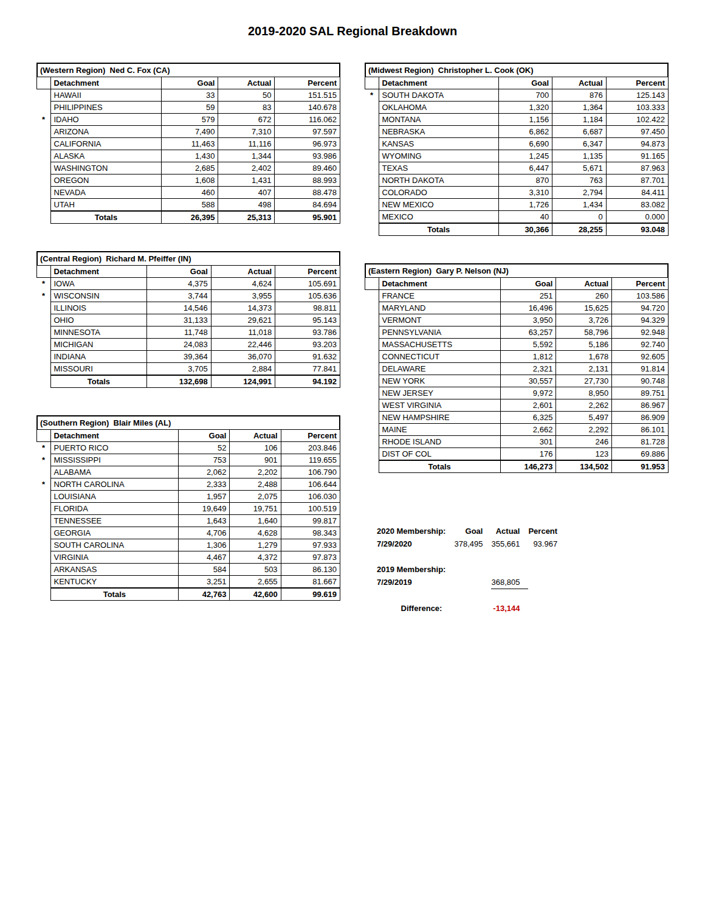2019-2020 SAL Regional Breakdown
(Western Region) Ned C. Fox (CA)
| | Detachment | Goal | Actual | Percent |
| --- | --- | --- | --- | --- |
| | HAWAII | 33 | 50 | 151.515 |
| | PHILIPPINES | 59 | 83 | 140.678 |
| * | IDAHO | 579 | 672 | 116.062 |
| | ARIZONA | 7,490 | 7,310 | 97.597 |
| | CALIFORNIA | 11,463 | 11,116 | 96.973 |
| | ALASKA | 1,430 | 1,344 | 93.986 |
| | WASHINGTON | 2,685 | 2,402 | 89.460 |
| | OREGON | 1,608 | 1,431 | 88.993 |
| | NEVADA | 460 | 407 | 88.478 |
| | UTAH | 588 | 498 | 84.694 |
| | Totals | 26,395 | 25,313 | 95.901 |
(Central Region) Richard M. Pfeiffer (IN)
| | Detachment | Goal | Actual | Percent |
| --- | --- | --- | --- | --- |
| * | IOWA | 4,375 | 4,624 | 105.691 |
| * | WISCONSIN | 3,744 | 3,955 | 105.636 |
| | ILLINOIS | 14,546 | 14,373 | 98.811 |
| | OHIO | 31,133 | 29,621 | 95.143 |
| | MINNESOTA | 11,748 | 11,018 | 93.786 |
| | MICHIGAN | 24,083 | 22,446 | 93.203 |
| | INDIANA | 39,364 | 36,070 | 91.632 |
| | MISSOURI | 3,705 | 2,884 | 77.841 |
| | Totals | 132,698 | 124,991 | 94.192 |
(Southern Region) Blair Miles (AL)
| | Detachment | Goal | Actual | Percent |
| --- | --- | --- | --- | --- |
| * | PUERTO RICO | 52 | 106 | 203.846 |
| * | MISSISSIPPI | 753 | 901 | 119.655 |
| | ALABAMA | 2,062 | 2,202 | 106.790 |
| * | NORTH CAROLINA | 2,333 | 2,488 | 106.644 |
| | LOUISIANA | 1,957 | 2,075 | 106.030 |
| | FLORIDA | 19,649 | 19,751 | 100.519 |
| | TENNESSEE | 1,643 | 1,640 | 99.817 |
| | GEORGIA | 4,706 | 4,628 | 98.343 |
| | SOUTH CAROLINA | 1,306 | 1,279 | 97.933 |
| | VIRGINIA | 4,467 | 4,372 | 97.873 |
| | ARKANSAS | 584 | 503 | 86.130 |
| | KENTUCKY | 3,251 | 2,655 | 81.667 |
| | Totals | 42,763 | 42,600 | 99.619 |
(Midwest Region) Christopher L. Cook (OK)
| | Detachment | Goal | Actual | Percent |
| --- | --- | --- | --- | --- |
| * | SOUTH DAKOTA | 700 | 876 | 125.143 |
| | OKLAHOMA | 1,320 | 1,364 | 103.333 |
| | MONTANA | 1,156 | 1,184 | 102.422 |
| | NEBRASKA | 6,862 | 6,687 | 97.450 |
| | KANSAS | 6,690 | 6,347 | 94.873 |
| | WYOMING | 1,245 | 1,135 | 91.165 |
| | TEXAS | 6,447 | 5,671 | 87.963 |
| | NORTH DAKOTA | 870 | 763 | 87.701 |
| | COLORADO | 3,310 | 2,794 | 84.411 |
| | NEW MEXICO | 1,726 | 1,434 | 83.082 |
| | MEXICO | 40 | 0 | 0.000 |
| | Totals | 30,366 | 28,255 | 93.048 |
(Eastern Region) Gary P. Nelson (NJ)
| | Detachment | Goal | Actual | Percent |
| --- | --- | --- | --- | --- |
| | FRANCE | 251 | 260 | 103.586 |
| | MARYLAND | 16,496 | 15,625 | 94.720 |
| | VERMONT | 3,950 | 3,726 | 94.329 |
| | PENNSYLVANIA | 63,257 | 58,796 | 92.948 |
| | MASSACHUSETTS | 5,592 | 5,186 | 92.740 |
| | CONNECTICUT | 1,812 | 1,678 | 92.605 |
| | DELAWARE | 2,321 | 2,131 | 91.814 |
| | NEW YORK | 30,557 | 27,730 | 90.748 |
| | NEW JERSEY | 9,972 | 8,950 | 89.751 |
| | WEST VIRGINIA | 2,601 | 2,262 | 86.967 |
| | NEW HAMPSHIRE | 6,325 | 5,497 | 86.909 |
| | MAINE | 2,662 | 2,292 | 86.101 |
| | RHODE ISLAND | 301 | 246 | 81.728 |
| | DIST OF COL | 176 | 123 | 69.886 |
| | Totals | 146,273 | 134,502 | 91.953 |
| 2020 Membership: | Goal | Actual | Percent |
| 7/29/2020 | 378,495 | 355,661 | 93.967 |
| 2019 Membership: | | | |
| 7/29/2019 | | 368,805 | |
| Difference: | | -13,144 | |